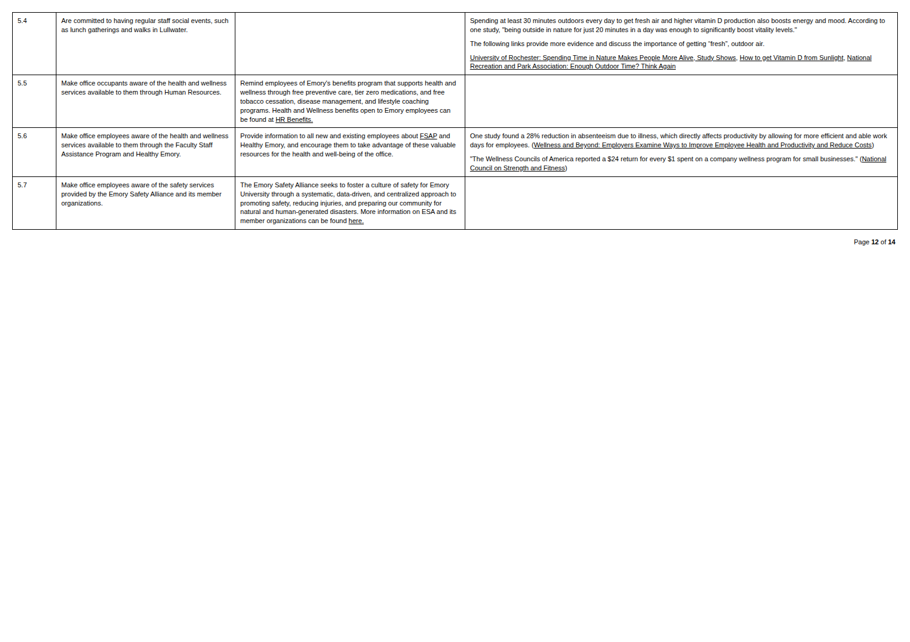| 5.4 | Are committed to having regular staff social events, such as lunch gatherings and walks in Lullwater. | | Spending at least 30 minutes outdoors every day to get fresh air and higher vitamin D production also boosts energy and mood. According to one study, "being outside in nature for just 20 minutes in a day was enough to significantly boost vitality levels." The following links provide more evidence and discuss the importance of getting “fresh”, outdoor air. University of Rochester: Spending Time in Nature Makes People More Alive, Study Shows , How to get Vitamin D from Sunlight , National Recreation and Park Association: Enough Outdoor Time? Think Again |
| 5.5 | Make office occupants aware of the health and wellness services available to them through Human Resources. | Remind employees of Emory's benefits program that supports health and wellness through free preventive care, tier zero medications, and free tobacco cessation, disease management, and lifestyle coaching programs. Health and Wellness benefits open to Emory employees can be found at HR Benefits. | |
| 5.6 | Make office employees aware of the health and wellness services available to them through the Faculty Staff Assistance Program and Healthy Emory. | Provide information to all new and existing employees about FSAP and Healthy Emory, and encourage them to take advantage of these valuable resources for the health and well-being of the office. | One study found a 28% reduction in absenteeism due to illness, which directly affects productivity by allowing for more efficient and able work days for employees. ( Wellness and Beyond: Employers Examine Ways to Improve Employee Health and Productivity and Reduce Costs ) "The Wellness Councils of America reported a $24 return for every $1 spent on a company wellness program for small businesses." ( National Council on Strength and Fitness ) |
| 5.7 | Make office employees aware of the safety services provided by the Emory Safety Alliance and its member organizations. | The Emory Safety Alliance seeks to foster a culture of safety for Emory University through a systematic, data-driven, and centralized approach to promoting safety, reducing injuries, and preparing our community for natural and human-generated disasters. More information on ESA and its member organizations can be found here. | |
Page 12 of 14